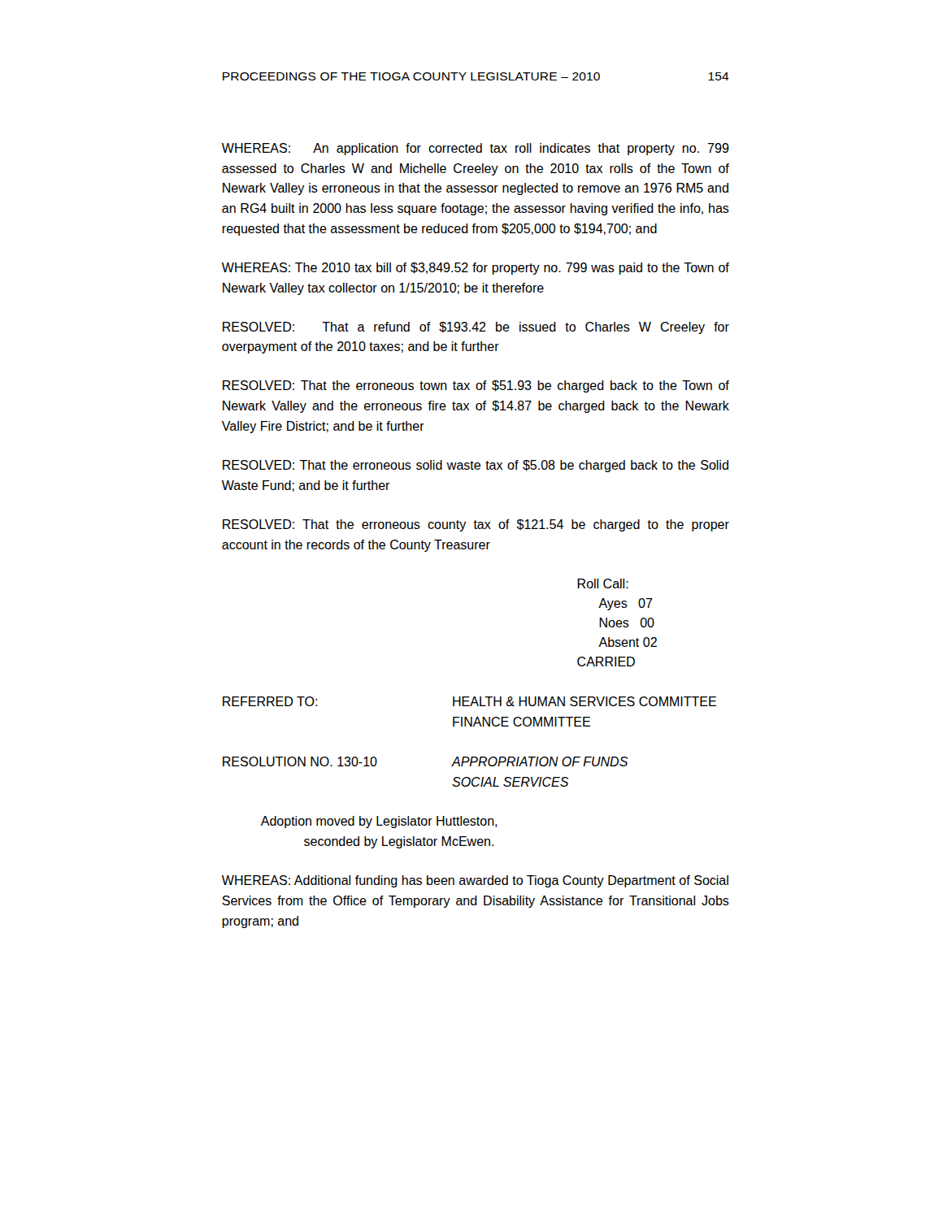PROCEEDINGS OF THE TIOGA COUNTY LEGISLATURE – 2010 154
WHEREAS: An application for corrected tax roll indicates that property no. 799 assessed to Charles W and Michelle Creeley on the 2010 tax rolls of the Town of Newark Valley is erroneous in that the assessor neglected to remove an 1976 RM5 and an RG4 built in 2000 has less square footage; the assessor having verified the info, has requested that the assessment be reduced from $205,000 to $194,700; and
WHEREAS: The 2010 tax bill of $3,849.52 for property no. 799 was paid to the Town of Newark Valley tax collector on 1/15/2010; be it therefore
RESOLVED: That a refund of $193.42 be issued to Charles W Creeley for overpayment of the 2010 taxes; and be it further
RESOLVED: That the erroneous town tax of $51.93 be charged back to the Town of Newark Valley and the erroneous fire tax of $14.87 be charged back to the Newark Valley Fire District; and be it further
RESOLVED: That the erroneous solid waste tax of $5.08 be charged back to the Solid Waste Fund; and be it further
RESOLVED: That the erroneous county tax of $121.54 be charged to the proper account in the records of the County Treasurer
Roll Call:
Ayes 07
Noes 00
Absent 02
CARRIED
REFERRED TO:
HEALTH & HUMAN SERVICES COMMITTEE
FINANCE COMMITTEE
RESOLUTION NO. 130-10
APPROPRIATION OF FUNDS
SOCIAL SERVICES
Adoption moved by Legislator Huttleston, seconded by Legislator McEwen.
WHEREAS: Additional funding has been awarded to Tioga County Department of Social Services from the Office of Temporary and Disability Assistance for Transitional Jobs program; and